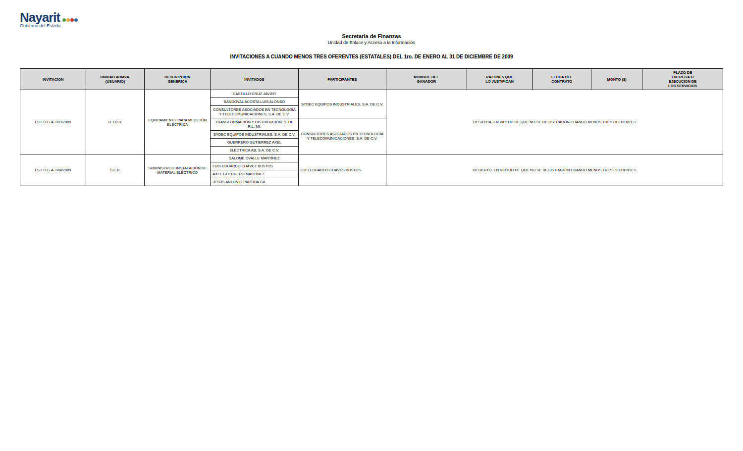Nayarit
Gobierno del Estado
Secretaria de Finanzas
Unidad de Enlace y Acceso a la Información
INVITACIONES A CUANDO MENOS TRES OFERENTES (ESTATALES) DEL 1ro. DE ENERO AL 31 DE DICIEMBRE DE 2009
| INVITACION | UNIDAD ADMVA. (USUARIO) | DESCRIPCION GENERICA | INVITADOS | PARTICIPANTES | NOMBRE DEL GANADOR | RAZONES QUE LO JUSTIFICAN | FECHA DEL CONTRATO | MONTO ($) | PLAZO DE ENTREGA O EJECUCION DE LOS SERVICIOS |
| --- | --- | --- | --- | --- | --- | --- | --- | --- | --- |
| I.S.F.D.G.A. 083/2009 | U.T.B.B. | EQUIPAMIENTO PARA MEDICIÓN ELÉCTRICA | CASTILLO CRUZ JAVIER | SYDEC EQUIPOS INDUSTRIALES, S.A. DE C.V. | DESIERTA, EN VIRTUD DE QUE NO SE REGISTRARON CUANDO MENOS TRES OFERENTES |
| SANDOVAL ACOSTA LUIS ALONSO |
| CONSULTORES ASOCIADOS EN TECNOLOGÍA Y TELECOMUNICACIONES, S.A. DE C.V. |
| TRANSFORMACIÓN Y DISTRIBUCIÓN, S. DE R.L. MI. | CONSULTORES ASOCIADOS EN TECNOLOGÍA Y TELECOMUNICACIONES, S.A. DE C.V. |
| SYDEC EQUIPOS INDUSTRIALES, S.A. DE C.V. |
| GUERRERO GUTIERREZ AXEL |
| ELECTRICA AB, S.A. DE C.V. |
| I.S.F.D.G.A. 084/2009 | S.E.B. | SUMINISTRO E INSTALACIÓN DE MATERIAL ELÉCTRICO | SALOMÉ OVALLE MARTÍNEZ | LUIS EDUARDO CHÁVES BUSTOS | DESIERTO, EN VIRTUD DE QUE NO SE REGISTRARON CUANDO MENOS TRES OFERENTES |
| LUIS EDUARDO CHÁVEZ BUSTOS |
| AXEL GUERRERO MARTÍNEZ |
| JESÚS ANTONIO PARTIDA GIL |